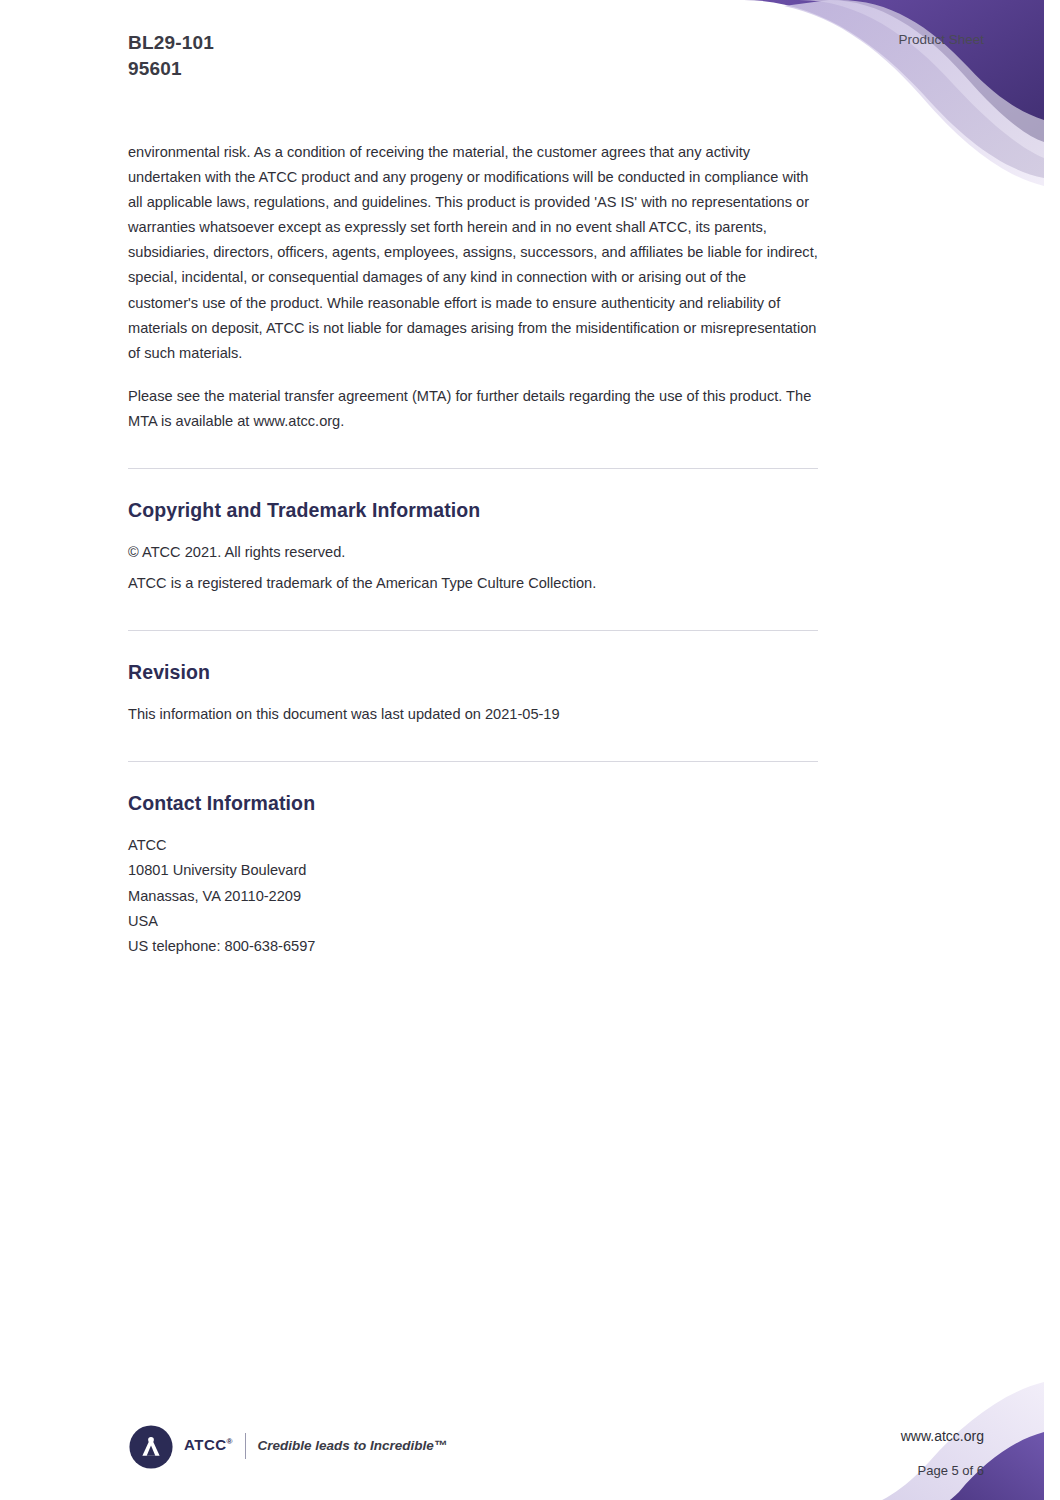BL29-10195601
Product Sheet
environmental risk. As a condition of receiving the material, the customer agrees that any activity undertaken with the ATCC product and any progeny or modifications will be conducted in compliance with all applicable laws, regulations, and guidelines. This product is provided 'AS IS' with no representations or warranties whatsoever except as expressly set forth herein and in no event shall ATCC, its parents, subsidiaries, directors, officers, agents, employees, assigns, successors, and affiliates be liable for indirect, special, incidental, or consequential damages of any kind in connection with or arising out of the customer's use of the product. While reasonable effort is made to ensure authenticity and reliability of materials on deposit, ATCC is not liable for damages arising from the misidentification or misrepresentation of such materials.
Please see the material transfer agreement (MTA) for further details regarding the use of this product. The MTA is available at www.atcc.org.
Copyright and Trademark Information
© ATCC 2021. All rights reserved.
ATCC is a registered trademark of the American Type Culture Collection.
Revision
This information on this document was last updated on 2021-05-19
Contact Information
ATCC
10801 University Boulevard
Manassas, VA 20110-2209
USA
US telephone: 800-638-6597
ATCC® Credible leads to Incredible™
www.atcc.org
Page 5 of 6